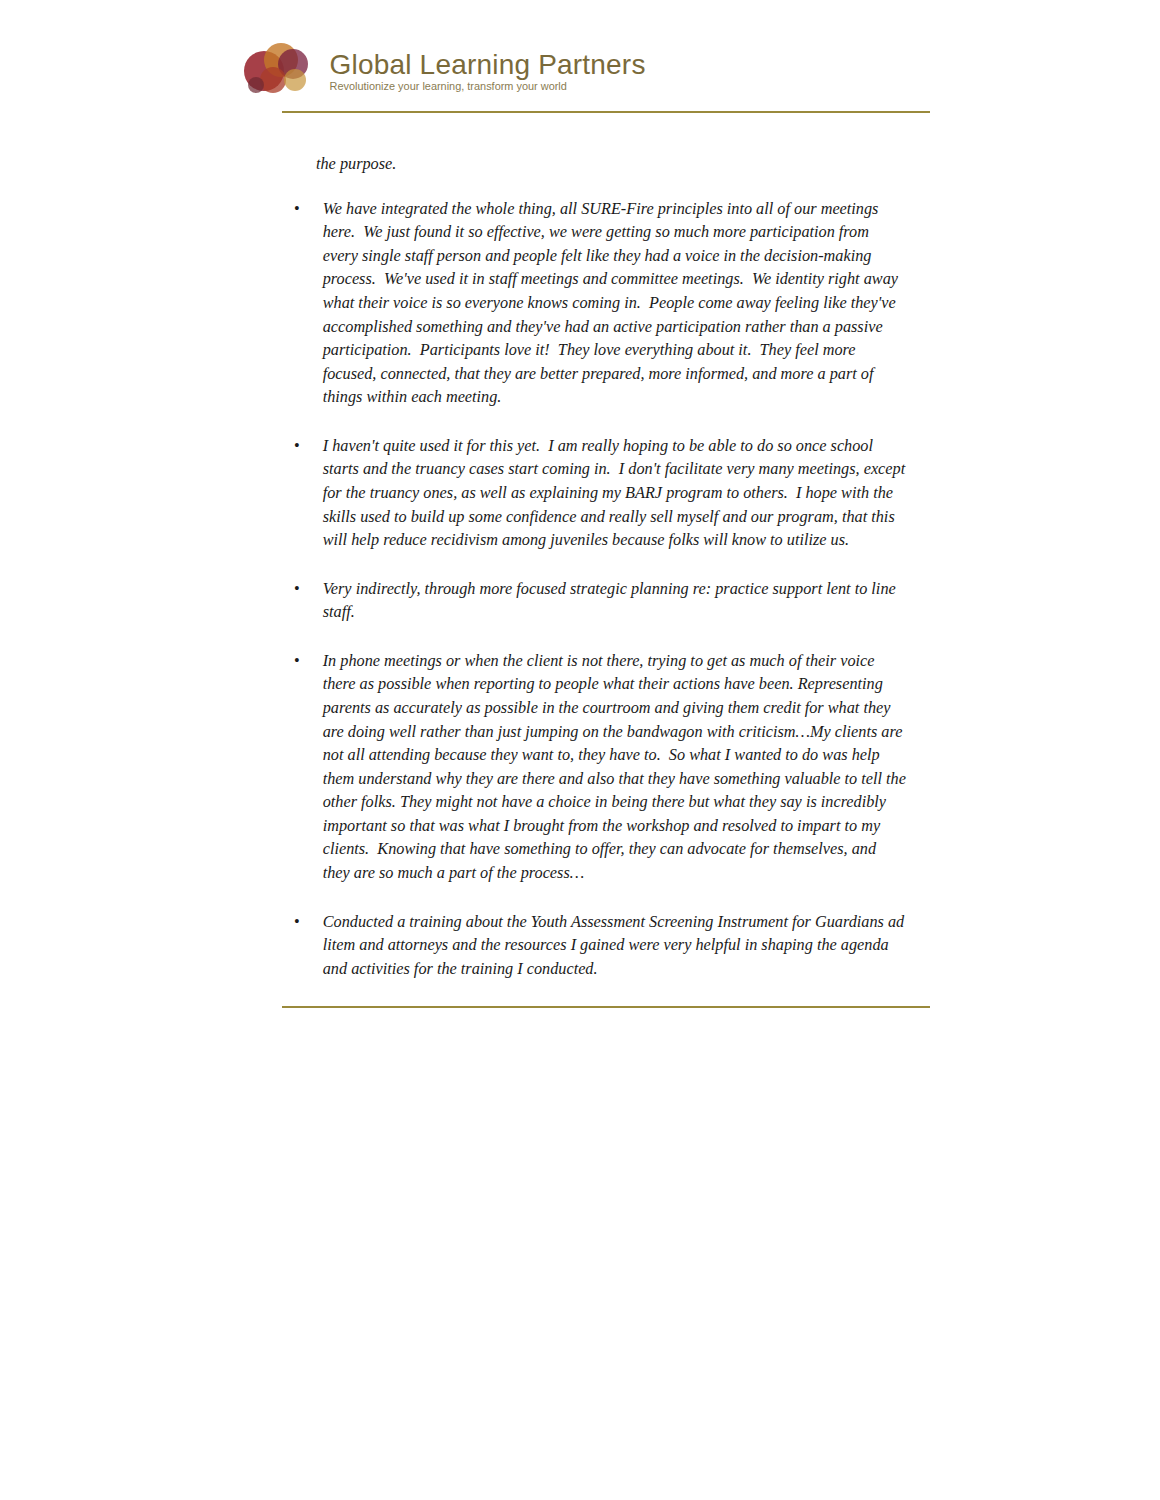Global Learning Partners
Revolutionize your learning, transform your world
the purpose.
We have integrated the whole thing, all SURE-Fire principles into all of our meetings here. We just found it so effective, we were getting so much more participation from every single staff person and people felt like they had a voice in the decision-making process. We've used it in staff meetings and committee meetings. We identity right away what their voice is so everyone knows coming in. People come away feeling like they've accomplished something and they've had an active participation rather than a passive participation. Participants love it! They love everything about it. They feel more focused, connected, that they are better prepared, more informed, and more a part of things within each meeting.
I haven't quite used it for this yet. I am really hoping to be able to do so once school starts and the truancy cases start coming in. I don't facilitate very many meetings, except for the truancy ones, as well as explaining my BARJ program to others. I hope with the skills used to build up some confidence and really sell myself and our program, that this will help reduce recidivism among juveniles because folks will know to utilize us.
Very indirectly, through more focused strategic planning re: practice support lent to line staff.
In phone meetings or when the client is not there, trying to get as much of their voice there as possible when reporting to people what their actions have been. Representing parents as accurately as possible in the courtroom and giving them credit for what they are doing well rather than just jumping on the bandwagon with criticism…My clients are not all attending because they want to, they have to. So what I wanted to do was help them understand why they are there and also that they have something valuable to tell the other folks. They might not have a choice in being there but what they say is incredibly important so that was what I brought from the workshop and resolved to impart to my clients. Knowing that have something to offer, they can advocate for themselves, and they are so much a part of the process…
Conducted a training about the Youth Assessment Screening Instrument for Guardians ad litem and attorneys and the resources I gained were very helpful in shaping the agenda and activities for the training I conducted.